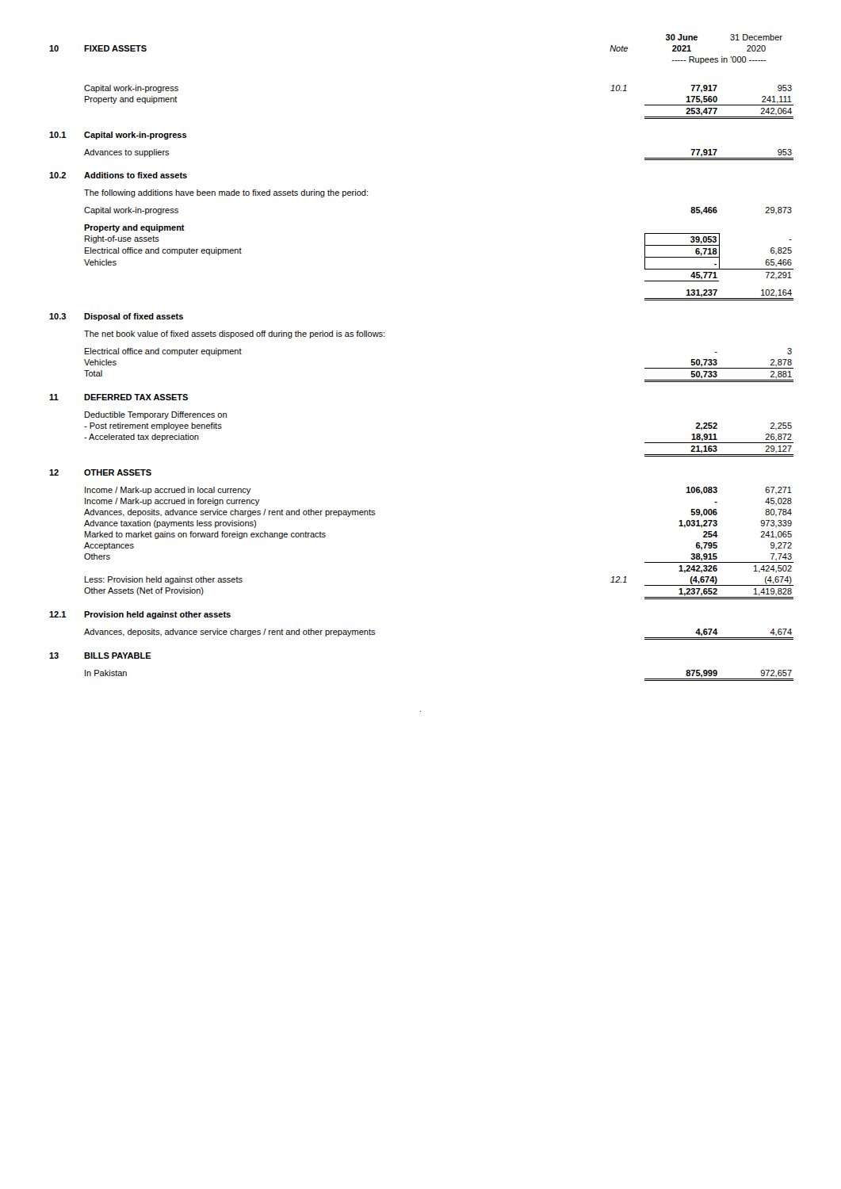| | | | 30 June | 31 December |
| 10 | FIXED ASSETS | Note | 2021 | 2020 |
| | | | ----- Rupees in '000 ------ |
| | Capital work-in-progress | 10.1 | 77,917 | 953 |
| | Property and equipment | | 175,560 | 241,111 |
| | | | 253,477 | 242,064 |
| 10.1 | Capital work-in-progress | | | |
| | Advances to suppliers | | 77,917 | 953 |
| 10.2 | Additions to fixed assets | | | |
| | The following additions have been made to fixed assets during the period: | | | |
| | Capital work-in-progress | | 85,466 | 29,873 |
| | Property and equipment | | | |
| | Right-of-use assets | | 39,053 | - |
| | Electrical office and computer equipment | | 6,718 | 6,825 |
| | Vehicles | | - | 65,466 |
| | | | 45,771 | 72,291 |
| | | | 131,237 | 102,164 |
| 10.3 | Disposal of fixed assets | | | |
| | The net book value of fixed assets disposed off during the period is as follows: | | | |
| | Electrical office and computer equipment | | - | 3 |
| | Vehicles | | 50,733 | 2,878 |
| | Total | | 50,733 | 2,881 |
| 11 | DEFERRED TAX ASSETS | | | |
| | Deductible Temporary Differences on | | | |
| | - Post retirement employee benefits | | 2,252 | 2,255 |
| | - Accelerated tax depreciation | | 18,911 | 26,872 |
| | | | 21,163 | 29,127 |
| 12 | OTHER ASSETS | | | |
| | Income / Mark-up accrued in local currency | | 106,083 | 67,271 |
| | Income / Mark-up accrued in foreign currency | | - | 45,028 |
| | Advances, deposits, advance service charges / rent and other prepayments | | 59,006 | 80,784 |
| | Advance taxation (payments less provisions) | | 1,031,273 | 973,339 |
| | Marked to market gains on forward foreign exchange contracts | | 254 | 241,065 |
| | Acceptances | | 6,795 | 9,272 |
| | Others | | 38,915 | 7,743 |
| | | | 1,242,326 | 1,424,502 |
| | Less: Provision held against other assets | 12.1 | (4,674) | (4,674) |
| | Other Assets (Net of Provision) | | 1,237,652 | 1,419,828 |
| 12.1 | Provision held against other assets | | | |
| | Advances, deposits, advance service charges / rent and other prepayments | | 4,674 | 4,674 |
| 13 | BILLS PAYABLE | | | |
| | In Pakistan | | 875,999 | 972,657 |
.